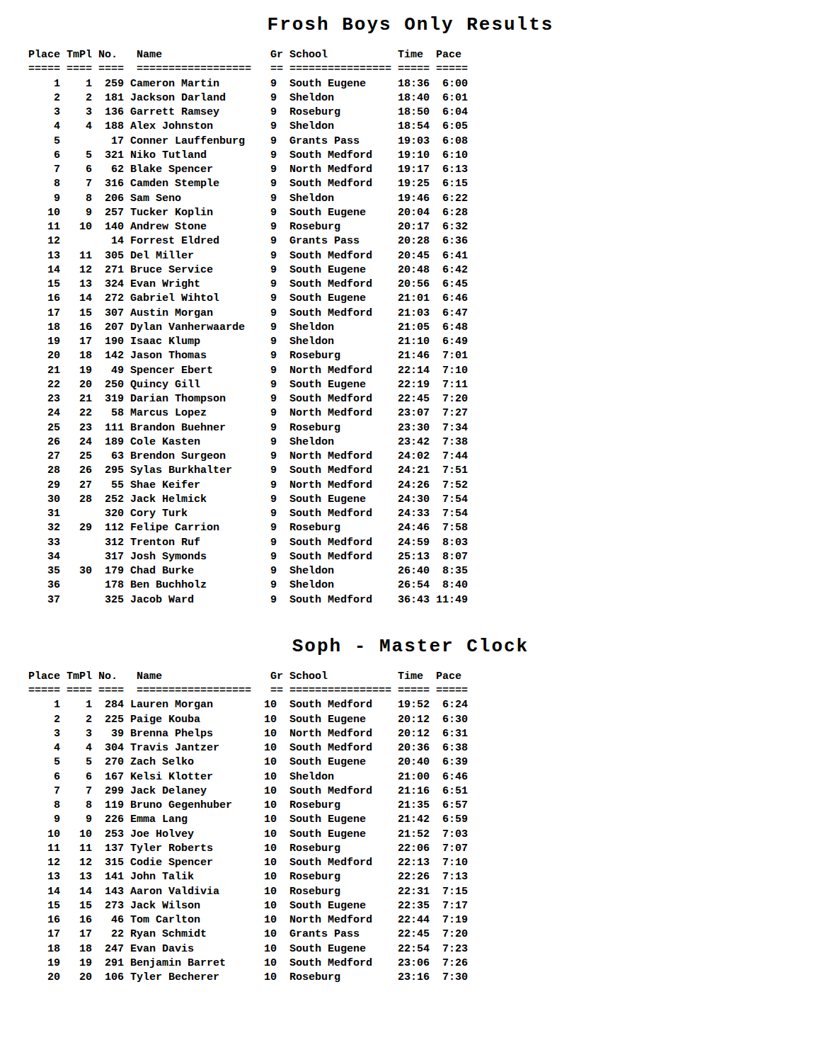Frosh Boys Only Results
Place TmPl No.   Name                 Gr School           Time  Pace
===== ==== ====  ==================   == ================ ===== =====
    1    1  259 Cameron Martin        9  South Eugene     18:36  6:00
    2    2  181 Jackson Darland       9  Sheldon          18:40  6:01
    3    3  136 Garrett Ramsey        9  Roseburg         18:50  6:04
    4    4  188 Alex Johnston         9  Sheldon          18:54  6:05
    5        17 Conner Lauffenburg    9  Grants Pass      19:03  6:08
    6    5  321 Niko Tutland          9  South Medford    19:10  6:10
    7    6   62 Blake Spencer         9  North Medford    19:17  6:13
    8    7  316 Camden Stemple        9  South Medford    19:25  6:15
    9    8  206 Sam Seno              9  Sheldon          19:46  6:22
   10    9  257 Tucker Koplin         9  South Eugene     20:04  6:28
   11   10  140 Andrew Stone          9  Roseburg         20:17  6:32
   12        14 Forrest Eldred        9  Grants Pass      20:28  6:36
   13   11  305 Del Miller            9  South Medford    20:45  6:41
   14   12  271 Bruce Service         9  South Eugene     20:48  6:42
   15   13  324 Evan Wright           9  South Medford    20:56  6:45
   16   14  272 Gabriel Wihtol        9  South Eugene     21:01  6:46
   17   15  307 Austin Morgan         9  South Medford    21:03  6:47
   18   16  207 Dylan Vanherwaarde    9  Sheldon          21:05  6:48
   19   17  190 Isaac Klump           9  Sheldon          21:10  6:49
   20   18  142 Jason Thomas          9  Roseburg         21:46  7:01
   21   19   49 Spencer Ebert         9  North Medford    22:14  7:10
   22   20  250 Quincy Gill           9  South Eugene     22:19  7:11
   23   21  319 Darian Thompson       9  South Medford    22:45  7:20
   24   22   58 Marcus Lopez          9  North Medford    23:07  7:27
   25   23  111 Brandon Buehner       9  Roseburg         23:30  7:34
   26   24  189 Cole Kasten           9  Sheldon          23:42  7:38
   27   25   63 Brendon Surgeon       9  North Medford    24:02  7:44
   28   26  295 Sylas Burkhalter      9  South Medford    24:21  7:51
   29   27   55 Shae Keifer           9  North Medford    24:26  7:52
   30   28  252 Jack Helmick          9  South Eugene     24:30  7:54
   31       320 Cory Turk             9  South Medford    24:33  7:54
   32   29  112 Felipe Carrion        9  Roseburg         24:46  7:58
   33       312 Trenton Ruf           9  South Medford    24:59  8:03
   34       317 Josh Symonds          9  South Medford    25:13  8:07
   35   30  179 Chad Burke            9  Sheldon          26:40  8:35
   36       178 Ben Buchholz          9  Sheldon          26:54  8:40
   37       325 Jacob Ward            9  South Medford    36:43 11:49
Soph - Master Clock
Place TmPl No.   Name                 Gr School           Time  Pace
===== ==== ====  ==================   == ================ ===== =====
    1    1  284 Lauren Morgan        10  South Medford    19:52  6:24
    2    2  225 Paige Kouba          10  South Eugene     20:12  6:30
    3    3   39 Brenna Phelps        10  North Medford    20:12  6:31
    4    4  304 Travis Jantzer       10  South Medford    20:36  6:38
    5    5  270 Zach Selko           10  South Eugene     20:40  6:39
    6    6  167 Kelsi Klotter        10  Sheldon          21:00  6:46
    7    7  299 Jack Delaney         10  South Medford    21:16  6:51
    8    8  119 Bruno Gegenhuber     10  Roseburg         21:35  6:57
    9    9  226 Emma Lang            10  South Eugene     21:42  6:59
   10   10  253 Joe Holvey           10  South Eugene     21:52  7:03
   11   11  137 Tyler Roberts        10  Roseburg         22:06  7:07
   12   12  315 Codie Spencer        10  South Medford    22:13  7:10
   13   13  141 John Talik           10  Roseburg         22:26  7:13
   14   14  143 Aaron Valdivia       10  Roseburg         22:31  7:15
   15   15  273 Jack Wilson          10  South Eugene     22:35  7:17
   16   16   46 Tom Carlton          10  North Medford    22:44  7:19
   17   17   22 Ryan Schmidt         10  Grants Pass      22:45  7:20
   18   18  247 Evan Davis           10  South Eugene     22:54  7:23
   19   19  291 Benjamin Barret      10  South Medford    23:06  7:26
   20   20  106 Tyler Becherer       10  Roseburg         23:16  7:30